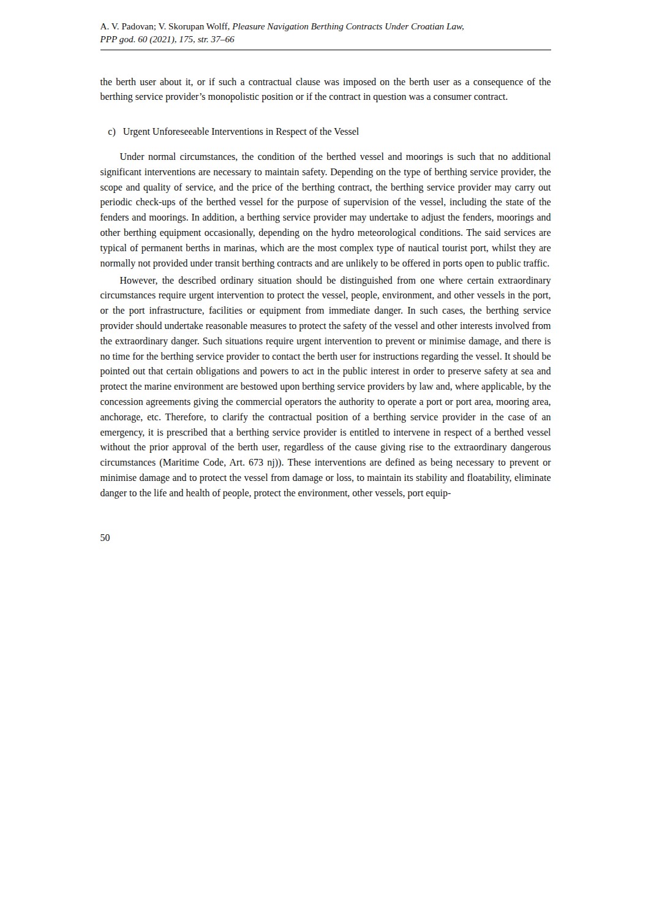A. V. Padovan; V. Skorupan Wolff, Pleasure Navigation Berthing Contracts Under Croatian Law,
PPP god. 60 (2021), 175, str. 37–66
the berth user about it, or if such a contractual clause was imposed on the berth user as a consequence of the berthing service provider’s monopolistic position or if the contract in question was a consumer contract.
c) Urgent Unforeseeable Interventions in Respect of the Vessel
Under normal circumstances, the condition of the berthed vessel and moorings is such that no additional significant interventions are necessary to maintain safety. Depending on the type of berthing service provider, the scope and quality of service, and the price of the berthing contract, the berthing service provider may carry out periodic check-ups of the berthed vessel for the purpose of supervision of the vessel, including the state of the fenders and moorings. In addition, a berthing service provider may undertake to adjust the fenders, moorings and other berthing equipment occasionally, depending on the hydro meteorological conditions. The said services are typical of permanent berths in marinas, which are the most complex type of nautical tourist port, whilst they are normally not provided under transit berthing contracts and are unlikely to be offered in ports open to public traffic.
However, the described ordinary situation should be distinguished from one where certain extraordinary circumstances require urgent intervention to protect the vessel, people, environment, and other vessels in the port, or the port infrastructure, facilities or equipment from immediate danger. In such cases, the berthing service provider should undertake reasonable measures to protect the safety of the vessel and other interests involved from the extraordinary danger. Such situations require urgent intervention to prevent or minimise damage, and there is no time for the berthing service provider to contact the berth user for instructions regarding the vessel. It should be pointed out that certain obligations and powers to act in the public interest in order to preserve safety at sea and protect the marine environment are bestowed upon berthing service providers by law and, where applicable, by the concession agreements giving the commercial operators the authority to operate a port or port area, mooring area, anchorage, etc. Therefore, to clarify the contractual position of a berthing service provider in the case of an emergency, it is prescribed that a berthing service provider is entitled to intervene in respect of a berthed vessel without the prior approval of the berth user, regardless of the cause giving rise to the extraordinary dangerous circumstances (Maritime Code, Art. 673 nj)). These interventions are defined as being necessary to prevent or minimise damage and to protect the vessel from damage or loss, to maintain its stability and floatability, eliminate danger to the life and health of people, protect the environment, other vessels, port equip-
50